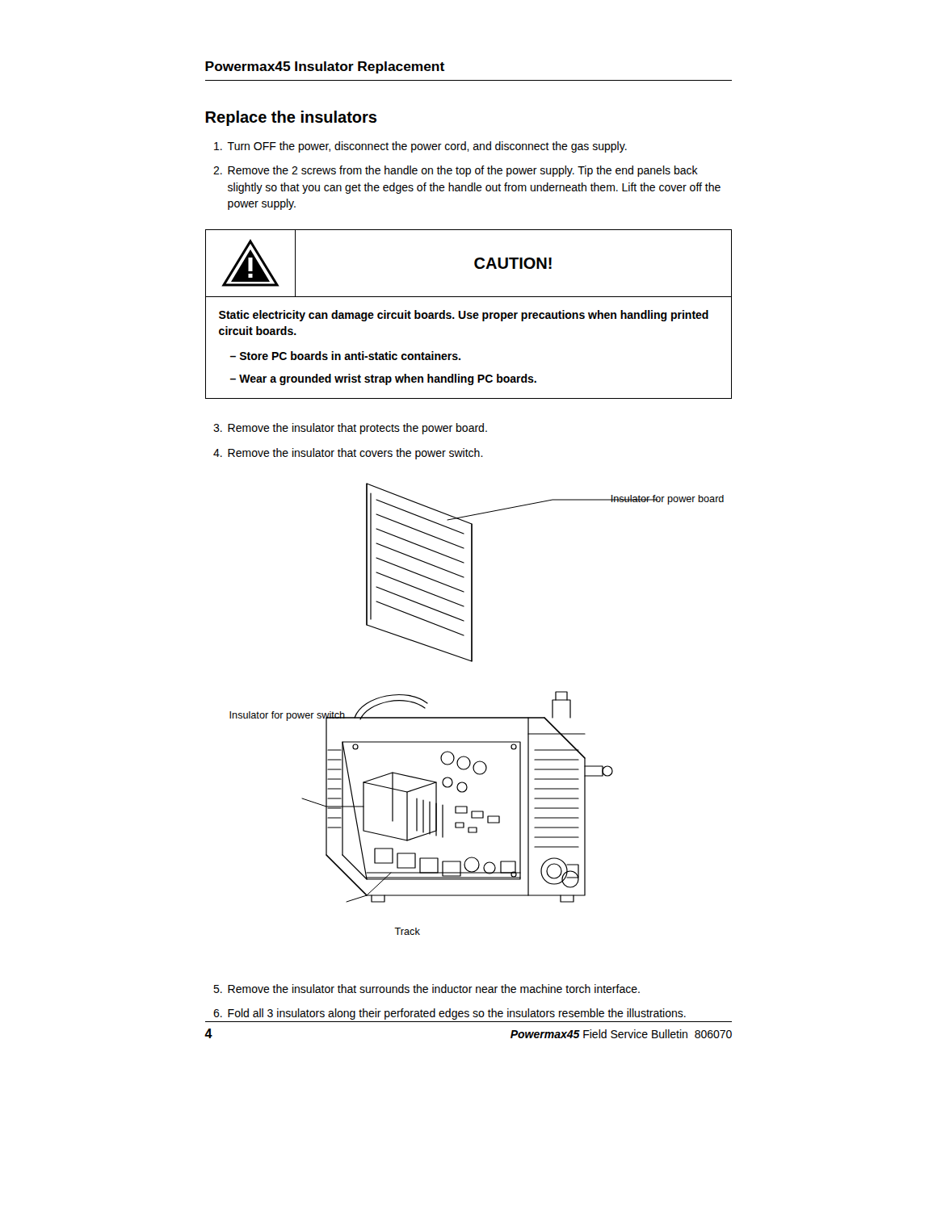Powermax45 Insulator Replacement
Replace the insulators
1. Turn OFF the power, disconnect the power cord, and disconnect the gas supply.
2. Remove the 2 screws from the handle on the top of the power supply. Tip the end panels back slightly so that you can get the edges of the handle out from underneath them. Lift the cover off the power supply.
CAUTION!
Static electricity can damage circuit boards. Use proper precautions when handling printed circuit boards.
– Store PC boards in anti-static containers.
– Wear a grounded wrist strap when handling PC boards.
3. Remove the insulator that protects the power board.
4. Remove the insulator that covers the power switch.
Insulator for power board
Insulator for power switch
Track
5. Remove the insulator that surrounds the inductor near the machine torch interface.
6. Fold all 3 insulators along their perforated edges so the insulators resemble the illustrations.
4
Powermax45 Field Service Bulletin 806070